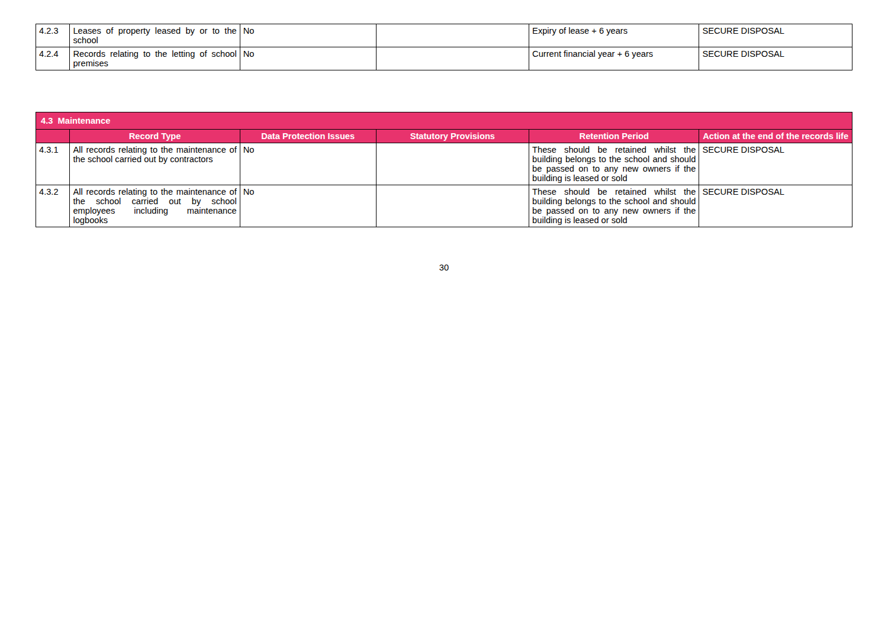| 4.2.3 | Leases of property leased by or to the school | No | | Expiry of lease + 6 years | SECURE DISPOSAL |
| 4.2.4 | Records relating to the letting of school premises | No | | Current financial year + 6 years | SECURE DISPOSAL |
| 4.3 Maintenance |
| | Record Type | Data Protection Issues | Statutory Provisions | Retention Period | Action at the end of the records life |
| 4.3.1 | All records relating to the maintenance of the school carried out by contractors | No | | These should be retained whilst the building belongs to the school and should be passed on to any new owners if the building is leased or sold | SECURE DISPOSAL |
| 4.3.2 | All records relating to the maintenance of the school carried out by school employees including maintenance logbooks | No | | These should be retained whilst the building belongs to the school and should be passed on to any new owners if the building is leased or sold | SECURE DISPOSAL |
30